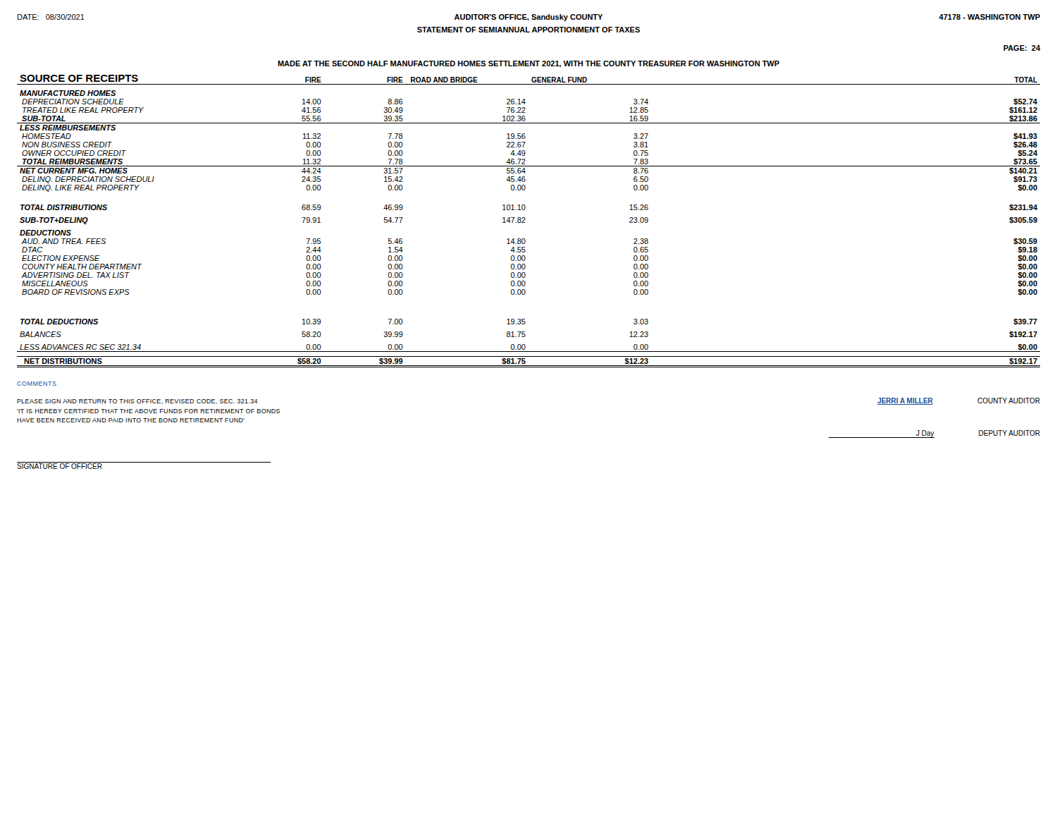DATE: 08/30/2021
AUDITOR'S OFFICE, Sandusky COUNTY
47178 - WASHINGTON TWP
STATEMENT OF SEMIANNUAL APPORTIONMENT OF TAXES
PAGE: 24
MADE AT THE SECOND HALF MANUFACTURED HOMES SETTLEMENT 2021, WITH THE COUNTY TREASURER FOR WASHINGTON TWP
| SOURCE OF RECEIPTS | FIRE | FIRE | ROAD AND BRIDGE | GENERAL FUND | | TOTAL |
| --- | --- | --- | --- | --- | --- | --- |
| MANUFACTURED HOMES | |
| DEPRECIATION SCHEDULE | 14.00 | 8.86 | 26.14 | 3.74 | | $52.74 |
| TREATED LIKE REAL PROPERTY | 41.56 | 30.49 | 76.22 | 12.85 | | $161.12 |
| SUB-TOTAL | 55.56 | 39.35 | 102.36 | 16.59 | | $213.86 |
| LESS REIMBURSEMENTS | |
| HOMESTEAD | 11.32 | 7.78 | 19.56 | 3.27 | | $41.93 |
| NON BUSINESS CREDIT | 0.00 | 0.00 | 22.67 | 3.81 | | $26.48 |
| OWNER OCCUPIED CREDIT | 0.00 | 0.00 | 4.49 | 0.75 | | $5.24 |
| TOTAL REIMBURSEMENTS | 11.32 | 7.78 | 46.72 | 7.83 | | $73.65 |
| NET CURRENT MFG. HOMES | 44.24 | 31.57 | 55.64 | 8.76 | | $140.21 |
| DELINQ. DEPRECIATION SCHEDUL I | 24.35 | 15.42 | 45.46 | 6.50 | | $91.73 |
| DELINQ. LIKE REAL PROPERTY | 0.00 | 0.00 | 0.00 | 0.00 | | $0.00 |
| TOTAL DISTRIBUTIONS | 68.59 | 46.99 | 101.10 | 15.26 | | $231.94 |
| SUB-TOT+DELINQ | 79.91 | 54.77 | 147.82 | 23.09 | | $305.59 |
| DEDUCTIONS | |
| AUD. AND TREA. FEES | 7.95 | 5.46 | 14.80 | 2.38 | | $30.59 |
| DTAC | 2.44 | 1.54 | 4.55 | 0.65 | | $9.18 |
| ELECTION EXPENSE | 0.00 | 0.00 | 0.00 | 0.00 | | $0.00 |
| COUNTY HEALTH DEPARTMENT | 0.00 | 0.00 | 0.00 | 0.00 | | $0.00 |
| ADVERTISING DEL. TAX LIST | 0.00 | 0.00 | 0.00 | 0.00 | | $0.00 |
| MISCELLANEOUS | 0.00 | 0.00 | 0.00 | 0.00 | | $0.00 |
| BOARD OF REVISIONS EXPS | 0.00 | 0.00 | 0.00 | 0.00 | | $0.00 |
| TOTAL DEDUCTIONS | 10.39 | 7.00 | 19.35 | 3.03 | | $39.77 |
| BALANCES | 58.20 | 39.99 | 81.75 | 12.23 | | $192.17 |
| LESS ADVANCES RC SEC 321.34 | 0.00 | 0.00 | 0.00 | 0.00 | | $0.00 |
| NET DISTRIBUTIONS | $58.20 | $39.99 | $81.75 | $12.23 | | $192.17 |
COMMENTS
PLEASE SIGN AND RETURN TO THIS OFFICE, REVISED CODE, SEC. 321.34
'IT IS HEREBY CERTIFIED THAT THE ABOVE FUNDS FOR RETIREMENT OF BONDS
HAVE BEEN RECEIVED AND PAID INTO THE BOND RETIREMENT FUND'
JERRI A MILLER COUNTY AUDITOR
J Day DEPUTY AUDITOR
SIGNATURE OF OFFICER